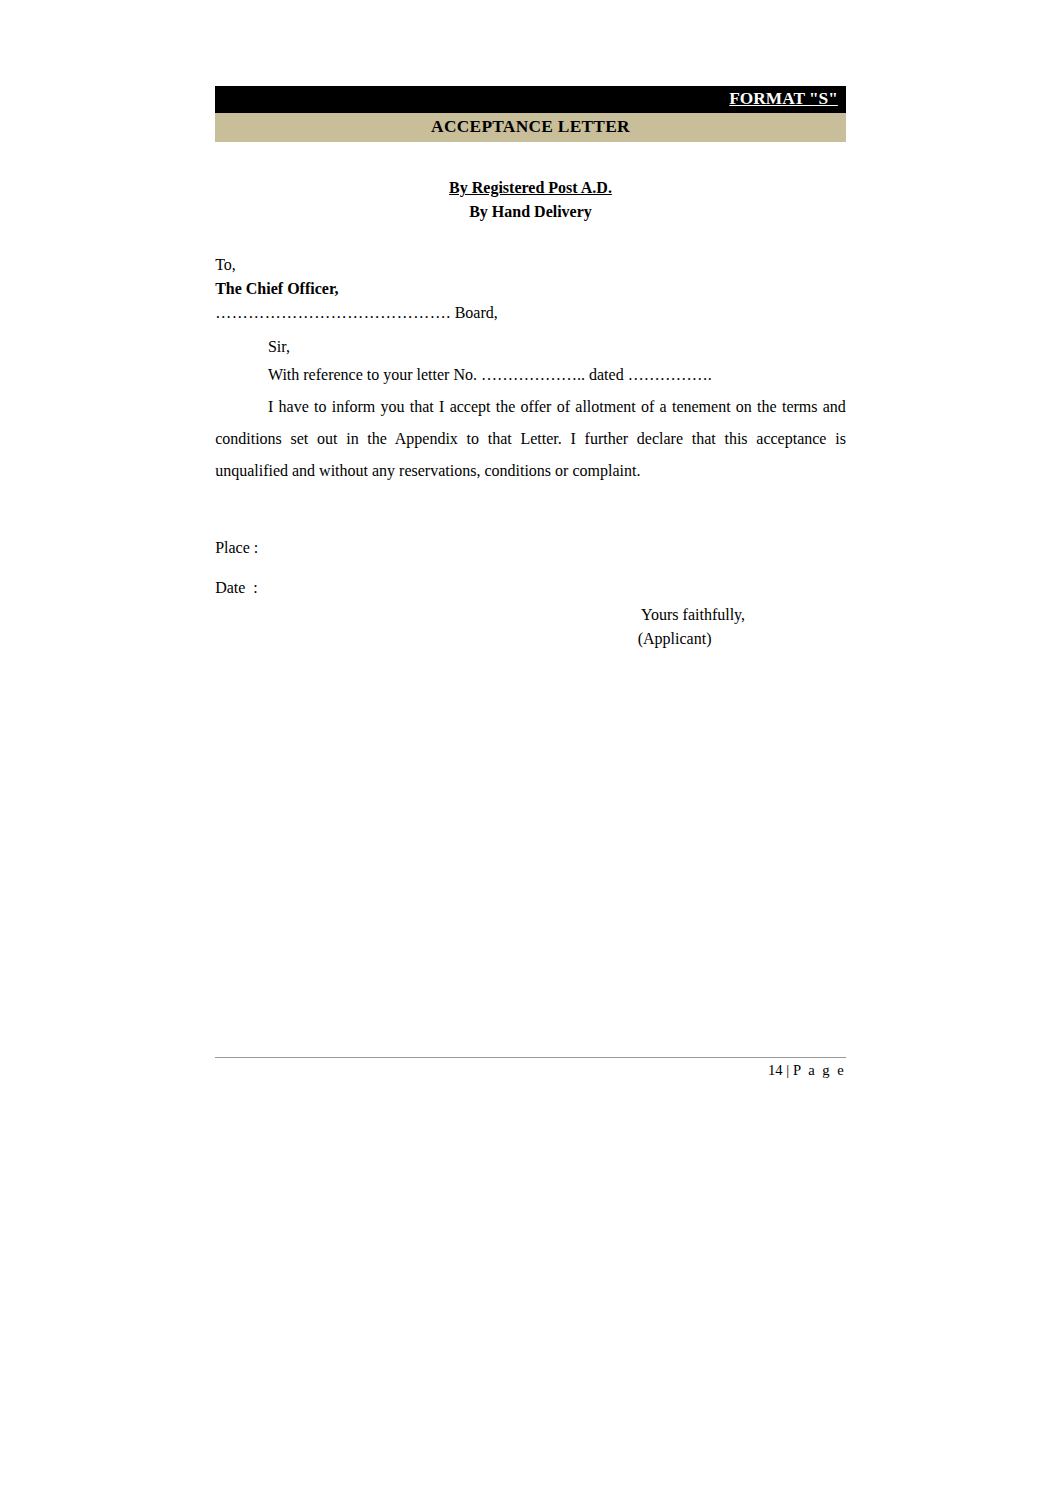FORMAT "S"
ACCEPTANCE LETTER
By Registered Post A.D.
By Hand Delivery
To,
The Chief Officer,
……………………………………. Board,
Sir,
With reference to your letter No. ……………….. dated …………….
I have to inform you that I accept the offer of allotment of a tenement on the terms and conditions set out in the Appendix to that Letter. I further declare that this acceptance is unqualified and without any reservations, conditions or complaint.
Place :
Date :
Yours faithfully, (Applicant)
14 | P a g e